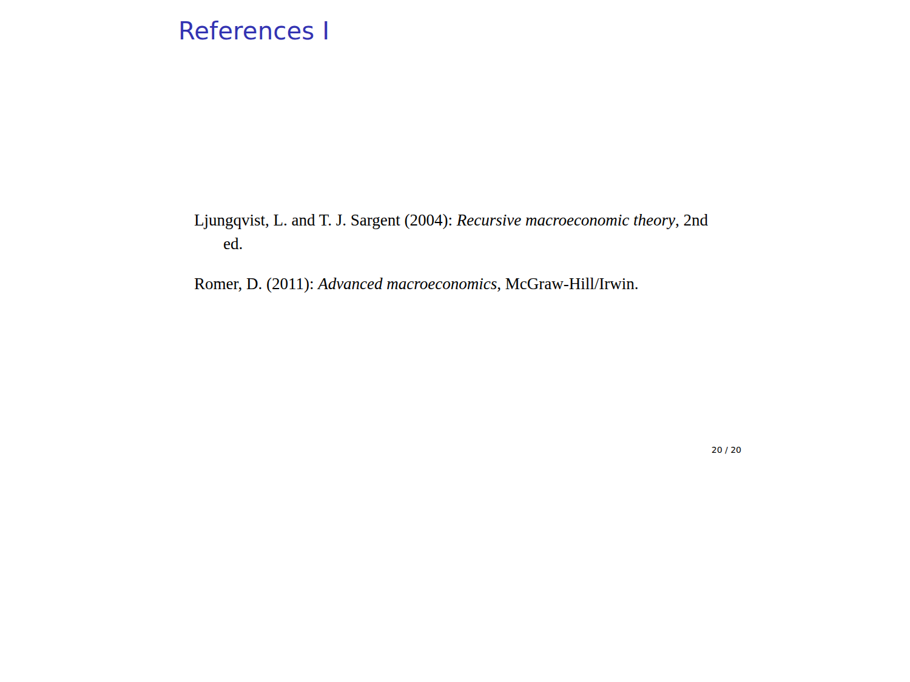References I
Ljungqvist, L. and T. J. Sargent (2004): Recursive macroeconomic theory, 2nd ed.
Romer, D. (2011): Advanced macroeconomics, McGraw-Hill/Irwin.
20 / 20